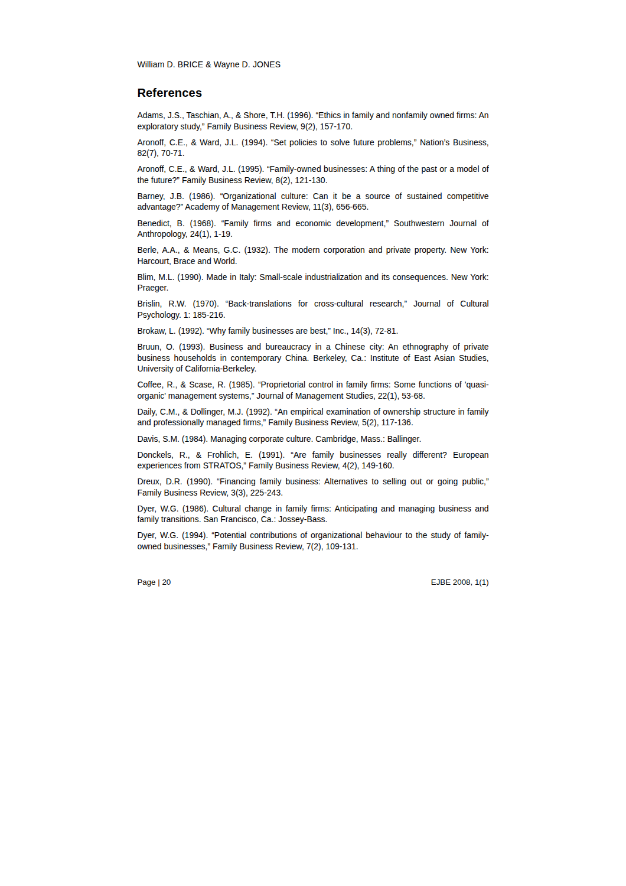William D. BRICE & Wayne D. JONES
References
Adams, J.S., Taschian, A., & Shore, T.H. (1996). “Ethics in family and nonfamily owned firms: An exploratory study,” Family Business Review, 9(2), 157-170.
Aronoff, C.E., & Ward, J.L. (1994). “Set policies to solve future problems,” Nation’s Business, 82(7), 70-71.
Aronoff, C.E., & Ward, J.L. (1995). “Family-owned businesses: A thing of the past or a model of the future?” Family Business Review, 8(2), 121-130.
Barney, J.B. (1986). “Organizational culture: Can it be a source of sustained competitive advantage?” Academy of Management Review, 11(3), 656-665.
Benedict, B. (1968). “Family firms and economic development,” Southwestern Journal of Anthropology, 24(1), 1-19.
Berle, A.A., & Means, G.C. (1932). The modern corporation and private property. New York: Harcourt, Brace and World.
Blim, M.L. (1990). Made in Italy: Small-scale industrialization and its consequences. New York: Praeger.
Brislin, R.W. (1970). “Back-translations for cross-cultural research,” Journal of Cultural Psychology. 1: 185-216.
Brokaw, L. (1992). “Why family businesses are best,” Inc., 14(3), 72-81.
Bruun, O. (1993). Business and bureaucracy in a Chinese city: An ethnography of private business households in contemporary China. Berkeley, Ca.: Institute of East Asian Studies, University of California-Berkeley.
Coffee, R., & Scase, R. (1985). “Proprietorial control in family firms: Some functions of 'quasi-organic' management systems,” Journal of Management Studies, 22(1), 53-68.
Daily, C.M., & Dollinger, M.J. (1992). “An empirical examination of ownership structure in family and professionally managed firms,” Family Business Review, 5(2), 117-136.
Davis, S.M. (1984). Managing corporate culture. Cambridge, Mass.: Ballinger.
Donckels, R., & Frohlich, E. (1991). “Are family businesses really different? European experiences from STRATOS,” Family Business Review, 4(2), 149-160.
Dreux, D.R. (1990). “Financing family business: Alternatives to selling out or going public,” Family Business Review, 3(3), 225-243.
Dyer, W.G. (1986). Cultural change in family firms: Anticipating and managing business and family transitions. San Francisco, Ca.: Jossey-Bass.
Dyer, W.G. (1994). “Potential contributions of organizational behaviour to the study of family-owned businesses,” Family Business Review, 7(2), 109-131.
Page | 20 EJBE 2008, 1(1)